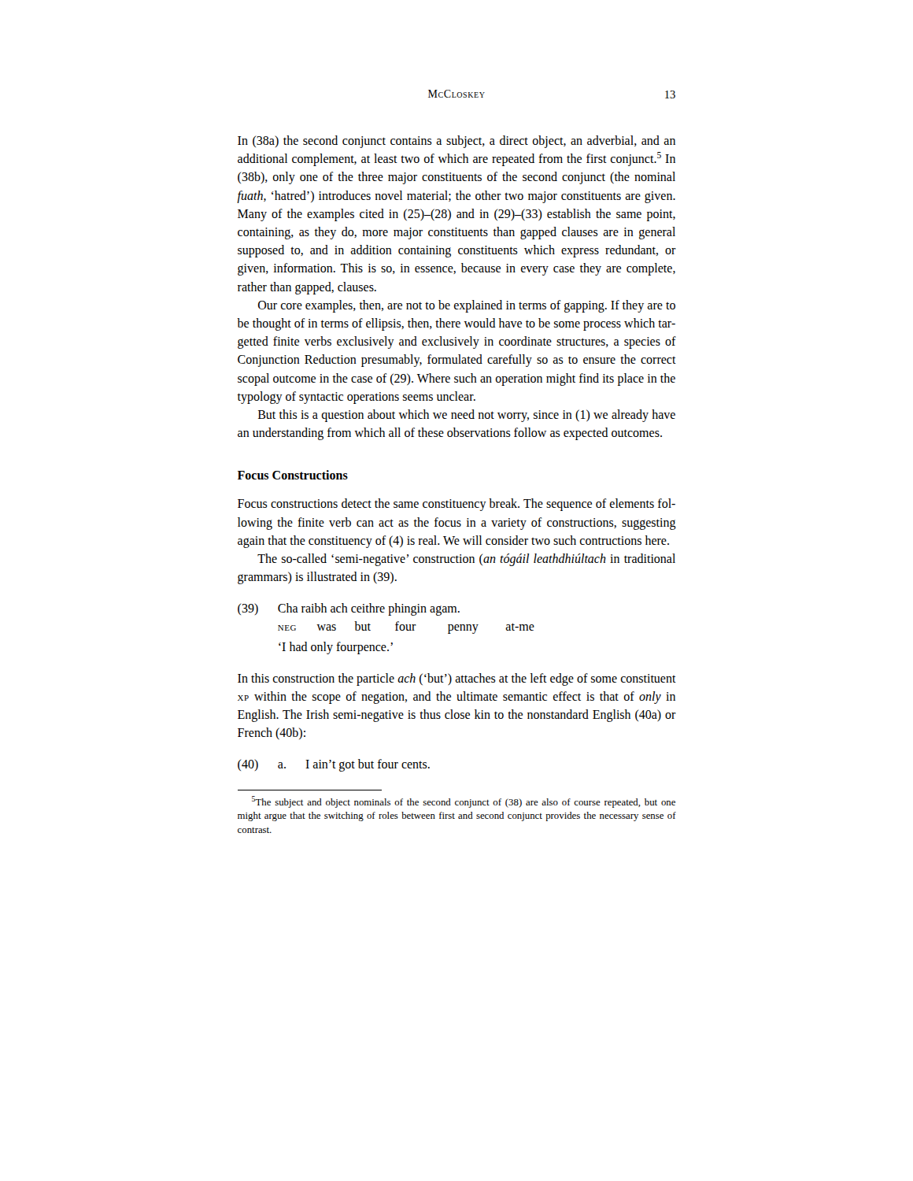McCloskey 13
In (38a) the second conjunct contains a subject, a direct object, an adverbial, and an additional complement, at least two of which are repeated from the first conjunct.5 In (38b), only one of the three major constituents of the second conjunct (the nominal fuath, ‘hatred’) introduces novel material; the other two major constituents are given. Many of the examples cited in (25)–(28) and in (29)–(33) establish the same point, containing, as they do, more major constituents than gapped clauses are in general supposed to, and in addition containing constituents which express redundant, or given, information. This is so, in essence, because in every case they are complete, rather than gapped, clauses.
Our core examples, then, are not to be explained in terms of gapping. If they are to be thought of in terms of ellipsis, then, there would have to be some process which targetted finite verbs exclusively and exclusively in coordinate structures, a species of Conjunction Reduction presumably, formulated carefully so as to ensure the correct scopal outcome in the case of (29). Where such an operation might find its place in the typology of syntactic operations seems unclear.
But this is a question about which we need not worry, since in (1) we already have an understanding from which all of these observations follow as expected outcomes.
Focus Constructions
Focus constructions detect the same constituency break. The sequence of elements following the finite verb can act as the focus in a variety of constructions, suggesting again that the constituency of (4) is real. We will consider two such contructions here.
The so-called ‘semi-negative’ construction (an tógáil leathdhiúltach in traditional grammars) is illustrated in (39).
(39)
Cha raibh ach ceithre phingin agam. neg was but four penny at-me ‘I had only fourpence.’
In this construction the particle ach (‘but’) attaches at the left edge of some constituent xp within the scope of negation, and the ultimate semantic effect is that of only in English. The Irish semi-negative is thus close kin to the nonstandard English (40a) or French (40b):
(40)
a.
I ain’t got but four cents.
5The subject and object nominals of the second conjunct of (38) are also of course repeated, but one might argue that the switching of roles between first and second conjunct provides the necessary sense of contrast.